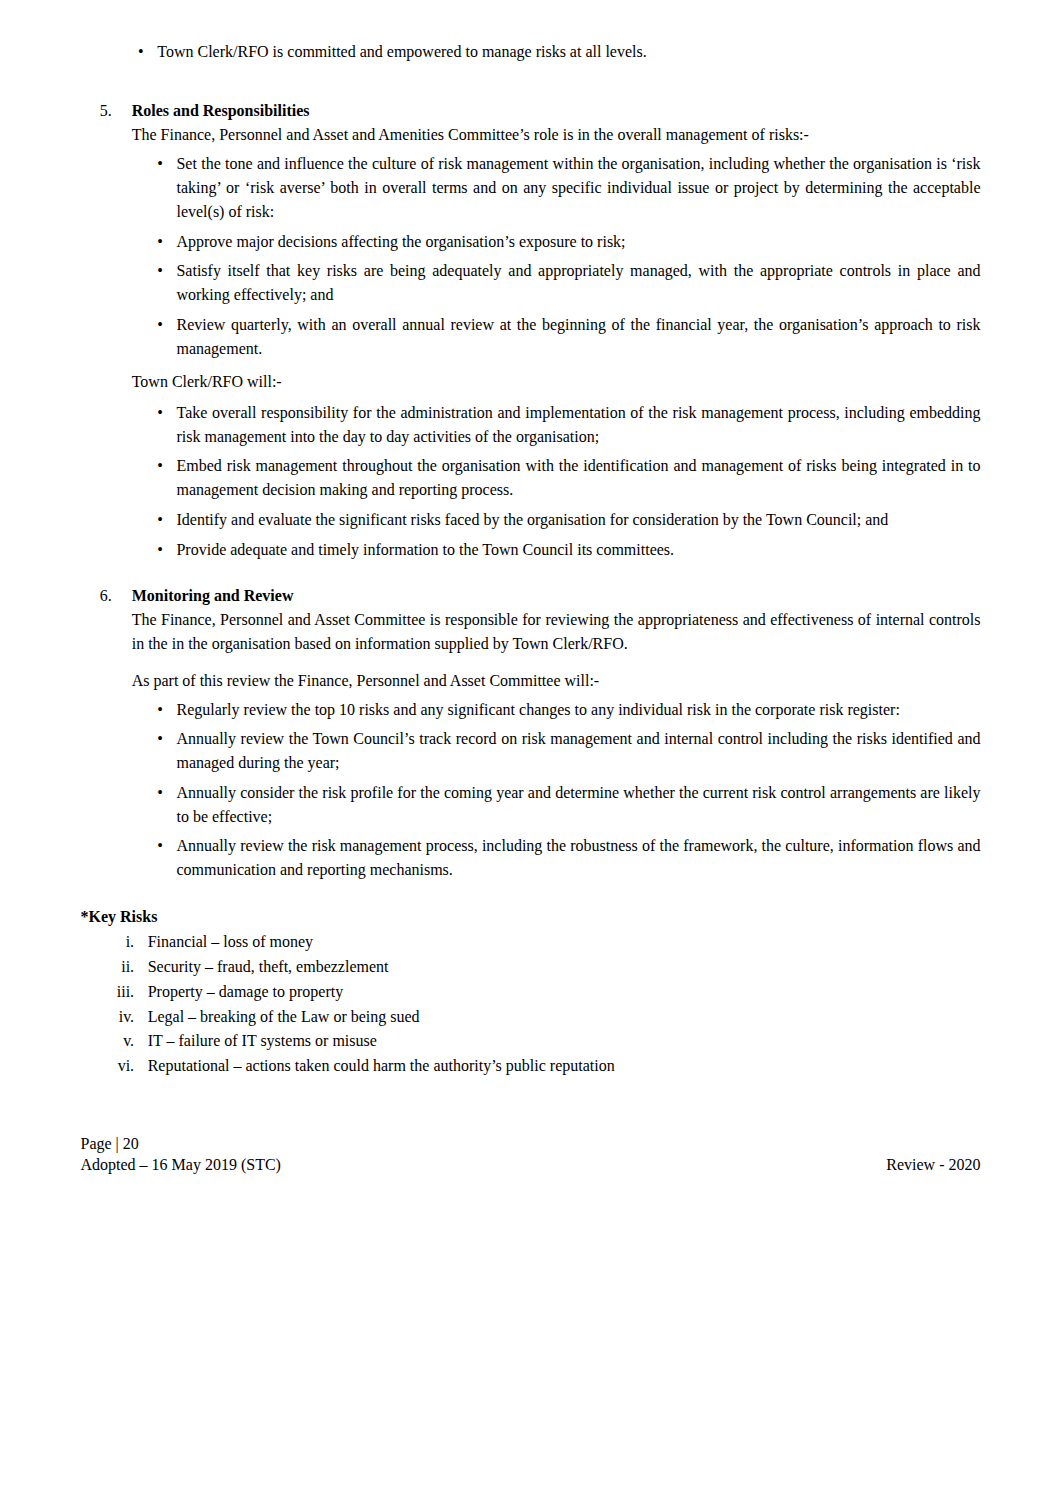Town Clerk/RFO is committed and empowered to manage risks at all levels.
Roles and Responsibilities
The Finance, Personnel and Asset and Amenities Committee’s role is in the overall management of risks:-
Set the tone and influence the culture of risk management within the organisation, including whether the organisation is ‘risk taking’ or ‘risk averse’ both in overall terms and on any specific individual issue or project by determining the acceptable level(s) of risk:
Approve major decisions affecting the organisation’s exposure to risk;
Satisfy itself that key risks are being adequately and appropriately managed, with the appropriate controls in place and working effectively; and
Review quarterly, with an overall annual review at the beginning of the financial year, the organisation’s approach to risk management.
Town Clerk/RFO will:-
Take overall responsibility for the administration and implementation of the risk management process, including embedding risk management into the day to day activities of the organisation;
Embed risk management throughout the organisation with the identification and management of risks being integrated in to management decision making and reporting process.
Identify and evaluate the significant risks faced by the organisation for consideration by the Town Council; and
Provide adequate and timely information to the Town Council its committees.
Monitoring and Review
The Finance, Personnel and Asset Committee is responsible for reviewing the appropriateness and effectiveness of internal controls in the in the organisation based on information supplied by Town Clerk/RFO.
As part of this review the Finance, Personnel and Asset Committee will:-
Regularly review the top 10 risks and any significant changes to any individual risk in the corporate risk register:
Annually review the Town Council’s track record on risk management and internal control including the risks identified and managed during the year;
Annually consider the risk profile for the coming year and determine whether the current risk control arrangements are likely to be effective;
Annually review the risk management process, including the robustness of the framework, the culture, information flows and communication and reporting mechanisms.
*Key Risks
Financial – loss of money
Security – fraud, theft, embezzlement
Property – damage to property
Legal – breaking of the Law or being sued
IT – failure of IT systems or misuse
Reputational – actions taken could harm the authority’s public reputation
Page | 20
Adopted – 16 May 2019 (STC) Review - 2020